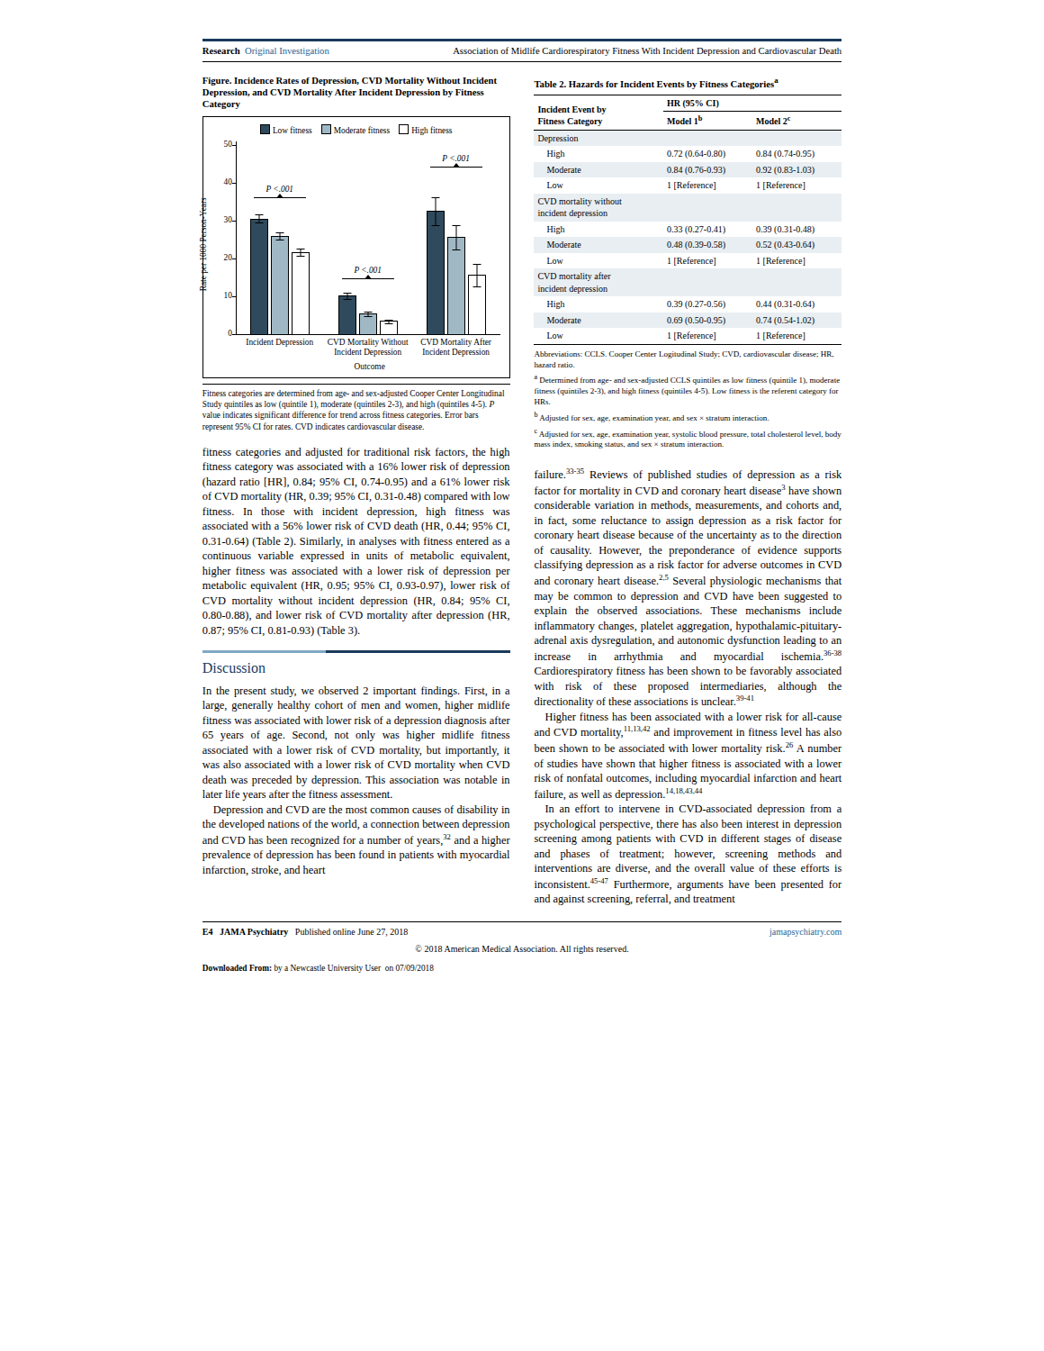Research Original Investigation
Association of Midlife Cardiorespiratory Fitness With Incident Depression and Cardiovascular Death
Figure. Incidence Rates of Depression, CVD Mortality Without Incident Depression, and CVD Mortality After Incident Depression by Fitness Category
Low fitness Moderate fitness High fitness
Rate per 1000 Person-Years
0
10
20
30
40
50
P <.001
P <.001
P <.001
Incident Depression
CVD Mortality Without
Incident Depression
CVD Mortality After
Incident Depression
Outcome
Fitness categories are determined from age- and sex-adjusted Cooper Center Longitudinal Study quintiles as low (quintile 1), moderate (quintiles 2-3), and high (quintiles 4-5). P value indicates significant difference for trend across fitness categories. Error bars represent 95% CI for rates. CVD indicates cardiovascular disease.
fitness categories and adjusted for traditional risk factors, the high fitness category was associated with a 16% lower risk of depression (hazard ratio [HR], 0.84; 95% CI, 0.74-0.95) and a 61% lower risk of CVD mortality (HR, 0.39; 95% CI, 0.31-0.48) compared with low fitness. In those with incident depression, high fitness was associated with a 56% lower risk of CVD death (HR, 0.44; 95% CI, 0.31-0.64) (Table 2). Similarly, in analyses with fitness entered as a continuous variable expressed in units of metabolic equivalent, higher fitness was associated with a lower risk of depression per metabolic equivalent (HR, 0.95; 95% CI, 0.93-0.97), lower risk of CVD mortality without incident depression (HR, 0.84; 95% CI, 0.80-0.88), and lower risk of CVD mortality after depression (HR, 0.87; 95% CI, 0.81-0.93) (Table 3).
Discussion
In the present study, we observed 2 important findings. First, in a large, generally healthy cohort of men and women, higher midlife fitness was associated with lower risk of a depression diagnosis after 65 years of age. Second, not only was higher midlife fitness associated with a lower risk of CVD mortality, but importantly, it was also associated with a lower risk of CVD mortality when CVD death was preceded by depression. This association was notable in later life years after the fitness assessment.
Depression and CVD are the most common causes of disability in the developed nations of the world, a connection between depression and CVD has been recognized for a number of years,32 and a higher prevalence of depression has been found in patients with myocardial infarction, stroke, and heart
Table 2. Hazards for Incident Events by Fitness Categoriesa
| Incident Event by Fitness Category | HR (95% CI) |
| --- | --- |
| Model 1 b | Model 2 c |
| Depression |
| High | 0.72 (0.64-0.80) | 0.84 (0.74-0.95) |
| Moderate | 0.84 (0.76-0.93) | 0.92 (0.83-1.03) |
| Low | 1 [Reference] | 1 [Reference] |
| CVD mortality without incident depression |
| High | 0.33 (0.27-0.41) | 0.39 (0.31-0.48) |
| Moderate | 0.48 (0.39-0.58) | 0.52 (0.43-0.64) |
| Low | 1 [Reference] | 1 [Reference] |
| CVD mortality after incident depression |
| High | 0.39 (0.27-0.56) | 0.44 (0.31-0.64) |
| Moderate | 0.69 (0.50-0.95) | 0.74 (0.54-1.02) |
| Low | 1 [Reference] | 1 [Reference] |
Abbreviations: CCLS. Cooper Center Logitudinal Study; CVD, cardiovascular disease; HR, hazard ratio.
a Determined from age- and sex-adjusted CCLS quintiles as low fitness (quintile 1), moderate fitness (quintiles 2-3), and high fitness (quintiles 4-5). Low fitness is the referent category for HRs.
b Adjusted for sex, age, examination year, and sex × stratum interaction.
c Adjusted for sex, age, examination year, systolic blood pressure, total cholesterol level, body mass index, smoking status, and sex × stratum interaction.
failure.33-35 Reviews of published studies of depression as a risk factor for mortality in CVD and coronary heart disease3 have shown considerable variation in methods, measurements, and cohorts and, in fact, some reluctance to assign depression as a risk factor for coronary heart disease because of the uncertainty as to the direction of causality. However, the preponderance of evidence supports classifying depression as a risk factor for adverse outcomes in CVD and coronary heart disease.2,5 Several physiologic mechanisms that may be common to depression and CVD have been suggested to explain the observed associations. These mechanisms include inflammatory changes, platelet aggregation, hypothalamic-pituitary-adrenal axis dysregulation, and autonomic dysfunction leading to an increase in arrhythmia and myocardial ischemia.36-38 Cardiorespiratory fitness has been shown to be favorably associated with risk of these proposed intermediaries, although the directionality of these associations is unclear.39-41
Higher fitness has been associated with a lower risk for all-cause and CVD mortality,11,13,42 and improvement in fitness level has also been shown to be associated with lower mortality risk.26 A number of studies have shown that higher fitness is associated with a lower risk of nonfatal outcomes, including myocardial infarction and heart failure, as well as depression.14,18,43,44
In an effort to intervene in CVD-associated depression from a psychological perspective, there has also been interest in depression screening among patients with CVD in different stages of disease and phases of treatment; however, screening methods and interventions are diverse, and the overall value of these efforts is inconsistent.45-47 Furthermore, arguments have been presented for and against screening, referral, and treatment
E4 JAMA Psychiatry Published online June 27, 2018
jamapsychiatry.com
© 2018 American Medical Association. All rights reserved.
Downloaded From: by a Newcastle University User on 07/09/2018